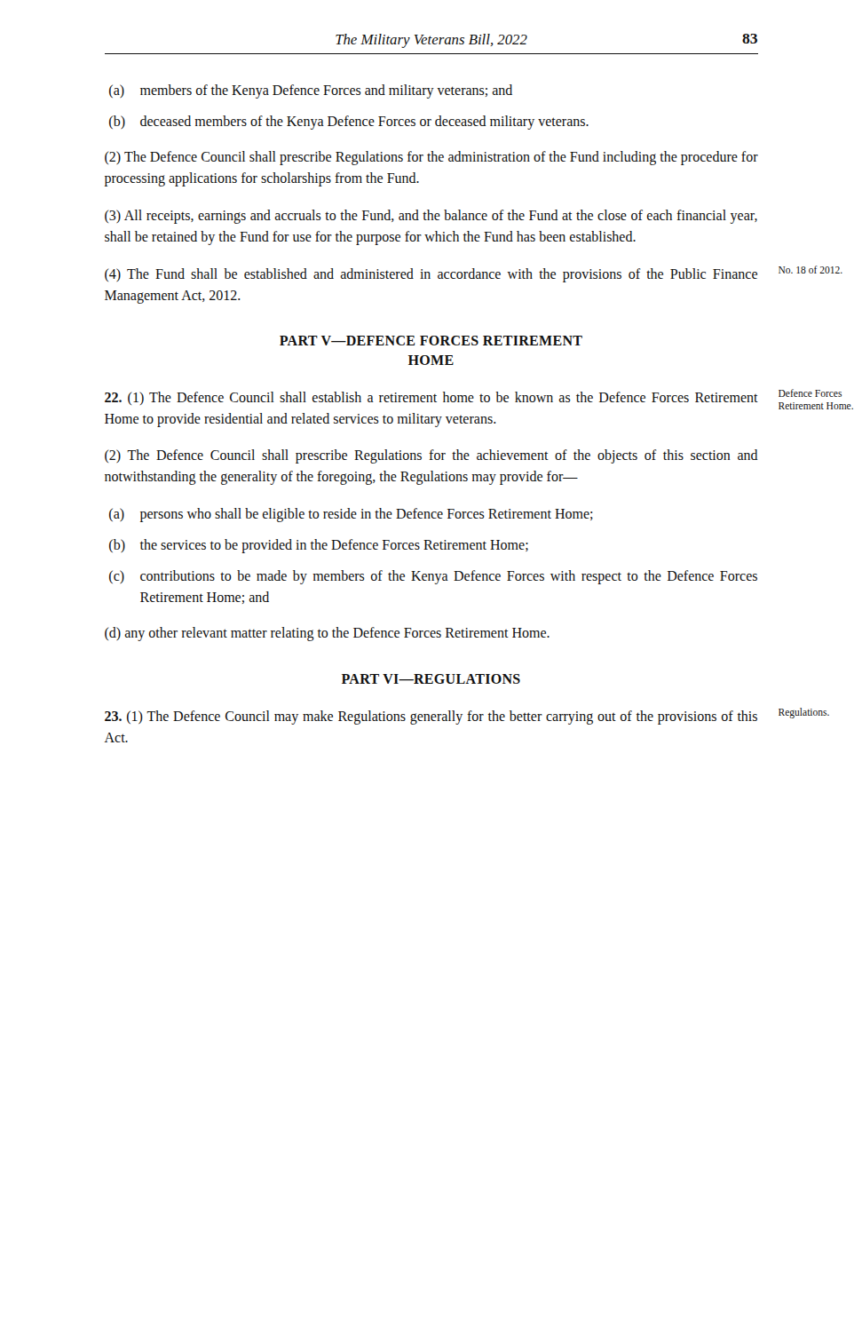The Military Veterans Bill, 2022 83
(a) members of the Kenya Defence Forces and military veterans; and
(b) deceased members of the Kenya Defence Forces or deceased military veterans.
(2) The Defence Council shall prescribe Regulations for the administration of the Fund including the procedure for processing applications for scholarships from the Fund.
(3) All receipts, earnings and accruals to the Fund, and the balance of the Fund at the close of each financial year, shall be retained by the Fund for use for the purpose for which the Fund has been established.
No. 18 of 2012.(4) The Fund shall be established and administered in accordance with the provisions of the Public Finance Management Act, 2012.
PART V—DEFENCE FORCES RETIREMENT
HOME
Defence Forces Retirement Home. 22. (1) The Defence Council shall establish a retirement home to be known as the Defence Forces Retirement Home to provide residential and related services to military veterans.
(2) The Defence Council shall prescribe Regulations for the achievement of the objects of this section and notwithstanding the generality of the foregoing, the Regulations may provide for—
(a) persons who shall be eligible to reside in the Defence Forces Retirement Home;
(b) the services to be provided in the Defence Forces Retirement Home;
(c) contributions to be made by members of the Kenya Defence Forces with respect to the Defence Forces Retirement Home; and
(d) any other relevant matter relating to the Defence Forces Retirement Home.
PART VI—REGULATIONS
Regulations. 23. (1) The Defence Council may make Regulations generally for the better carrying out of the provisions of this Act.